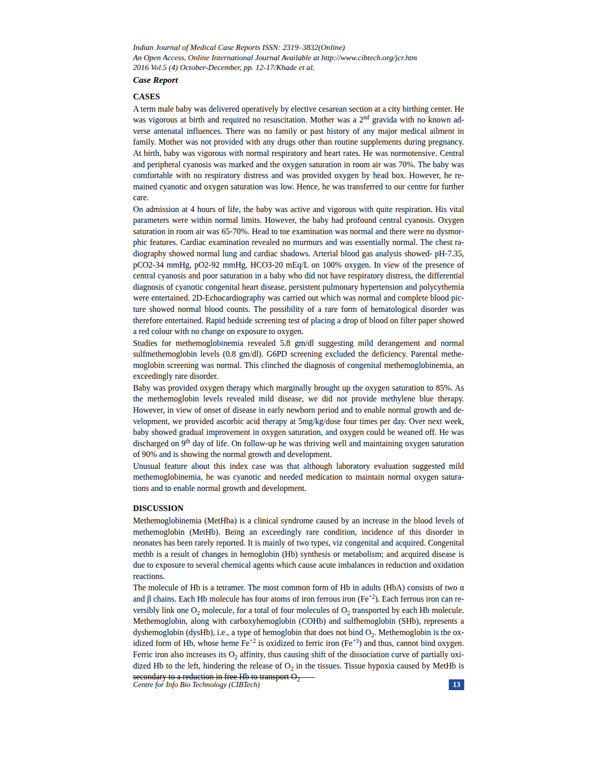Indian Journal of Medical Case Reports ISSN: 2319–3832(Online)
An Open Access, Online International Journal Available at http://www.cibtech.org/jcr.htm
2016 Vol.5 (4) October-December, pp. 12-17/Khade et al.
Case Report
CASES
A term male baby was delivered operatively by elective cesarean section at a city birthing center. He was vigorous at birth and required no resuscitation. Mother was a 2nd gravida with no known adverse antenatal influences. There was no family or past history of any major medical ailment in family. Mother was not provided with any drugs other than routine supplements during pregnancy. At birth, baby was vigorous with normal respiratory and heart rates. He was normotensive. Central and peripheral cyanosis was marked and the oxygen saturation in room air was 70%. The baby was comfortable with no respiratory distress and was provided oxygen by head box. However, he remained cyanotic and oxygen saturation was low. Hence, he was transferred to our centre for further care.
On admission at 4 hours of life, the baby was active and vigorous with quite respiration. His vital parameters were within normal limits. However, the baby had profound central cyanosis. Oxygen saturation in room air was 65-70%. Head to toe examination was normal and there were no dysmorphic features. Cardiac examination revealed no murmurs and was essentially normal. The chest radiography showed normal lung and cardiac shadows. Arterial blood gas analysis showed- pH-7.35, pCO2-34 mmHg, pO2-92 mmHg, HCO3-20 mEq/L on 100% oxygen. In view of the presence of central cyanosis and poor saturation in a baby who did not have respiratory distress, the differential diagnosis of cyanotic congenital heart disease, persistent pulmonary hypertension and polycythemia were entertained. 2D-Echocardiography was carried out which was normal and complete blood picture showed normal blood counts. The possibility of a rare form of hematological disorder was therefore entertained. Rapid bedside screening test of placing a drop of blood on filter paper showed a red colour with no change on exposure to oxygen.
Studies for methemoglobinemia revealed 5.8 gm/dl suggesting mild derangement and normal sulfmethemoglobin levels (0.8 gm/dl). G6PD screening excluded the deficiency. Parental methemoglobin screening was normal. This clinched the diagnosis of congenital methemoglobinemia, an exceedingly rare disorder.
Baby was provided oxygen therapy which marginally brought up the oxygen saturation to 85%. As the methemoglobin levels revealed mild disease, we did not provide methylene blue therapy. However, in view of onset of disease in early newborn period and to enable normal growth and development, we provided ascorbic acid therapy at 5mg/kg/dose four times per day. Over next week, baby showed gradual improvement in oxygen saturation, and oxygen could be weaned off. He was discharged on 9th day of life. On follow-up he was thriving well and maintaining oxygen saturation of 90% and is showing the normal growth and development.
Unusual feature about this index case was that although laboratory evaluation suggested mild methemoglobinemia, he was cyanotic and needed medication to maintain normal oxygen saturations and to enable normal growth and development.
DISCUSSION
Methemoglobinemia (MetHba) is a clinical syndrome caused by an increase in the blood levels of methemoglobin (MetHb). Being an exceedingly rare condition, incidence of this disorder in neonates has been rarely reported. It is mainly of two types, viz congenital and acquired. Congenital methb is a result of changes in hemoglobin (Hb) synthesis or metabolism; and acquired disease is due to exposure to several chemical agents which cause acute imbalances in reduction and oxidation reactions.
The molecule of Hb is a tetramer. The most common form of Hb in adults (HbA) consists of two α and β chains. Each Hb molecule has four atoms of iron ferrous iron (Fe+2). Each ferrous iron can reversibly link one O2 molecule, for a total of four molecules of O2 transported by each Hb molecule. Methemoglobin, along with carboxyhemoglobin (COHb) and sulfhemoglobin (SHb), represents a dyshemoglobin (dysHb), i.e., a type of hemoglobin that does not bind O2. Methemoglobin is the oxidized form of Hb, whose heme Fe+2 is oxidized to ferric iron (Fe+3) and thus, cannot bind oxygen. Ferric iron also increases its O2 affinity, thus causing shift of the dissociation curve of partially oxidized Hb to the left, hindering the release of O2 in the tissues. Tissue hypoxia caused by MetHb is secondary to a reduction in free Hb to transport O2
Centre for Info Bio Technology (CIBTech) 13